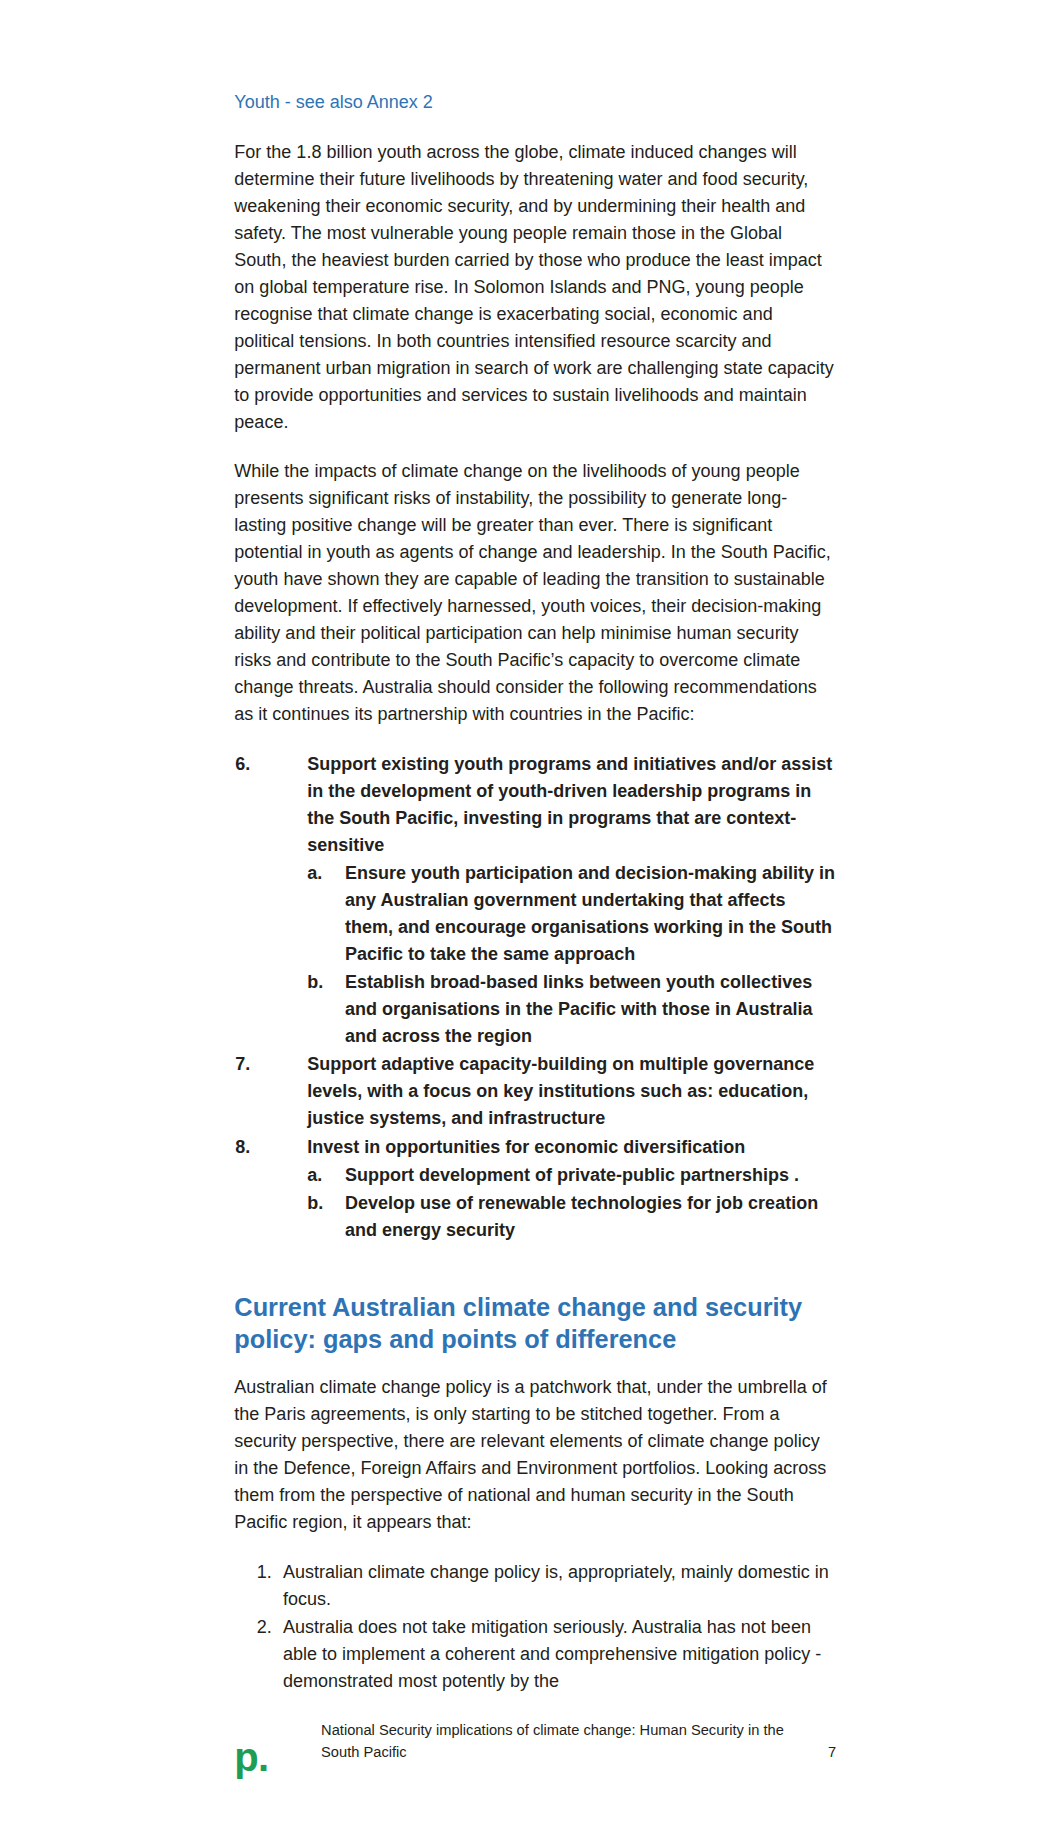Youth - see also Annex 2
For the 1.8 billion youth across the globe, climate induced changes will determine their future livelihoods by threatening water and food security, weakening their economic security, and by undermining their health and safety. The most vulnerable young people remain those in the Global South, the heaviest burden carried by those who produce the least impact on global temperature rise. In Solomon Islands and PNG, young people recognise that climate change is exacerbating social, economic and political tensions. In both countries intensified resource scarcity and permanent urban migration in search of work are challenging state capacity to provide opportunities and services to sustain livelihoods and maintain peace.
While the impacts of climate change on the livelihoods of young people presents significant risks of instability, the possibility to generate long-lasting positive change will be greater than ever. There is significant potential in youth as agents of change and leadership. In the South Pacific, youth have shown they are capable of leading the transition to sustainable development. If effectively harnessed, youth voices, their decision-making ability and their political participation can help minimise human security risks and contribute to the South Pacific’s capacity to overcome climate change threats. Australia should consider the following recommendations as it continues its partnership with countries in the Pacific:
6. Support existing youth programs and initiatives and/or assist in the development of youth-driven leadership programs in the South Pacific, investing in programs that are context-sensitive
a. Ensure youth participation and decision-making ability in any Australian government undertaking that affects them, and encourage organisations working in the South Pacific to take the same approach
b. Establish broad-based links between youth collectives and organisations in the Pacific with those in Australia and across the region
7. Support adaptive capacity-building on multiple governance levels, with a focus on key institutions such as: education, justice systems, and infrastructure
8. Invest in opportunities for economic diversification
a. Support development of private-public partnerships .
b. Develop use of renewable technologies for job creation and energy security
Current Australian climate change and security policy: gaps and points of difference
Australian climate change policy is a patchwork that, under the umbrella of the Paris agreements, is only starting to be stitched together. From a security perspective, there are relevant elements of climate change policy in the Defence, Foreign Affairs and Environment portfolios. Looking across them from the perspective of national and human security in the South Pacific region, it appears that:
Australian climate change policy is, appropriately, mainly domestic in focus.
Australia does not take mitigation seriously. Australia has not been able to implement a coherent and comprehensive mitigation policy - demonstrated most potently by the
p.
National Security implications of climate change: Human Security in the South Pacific
7